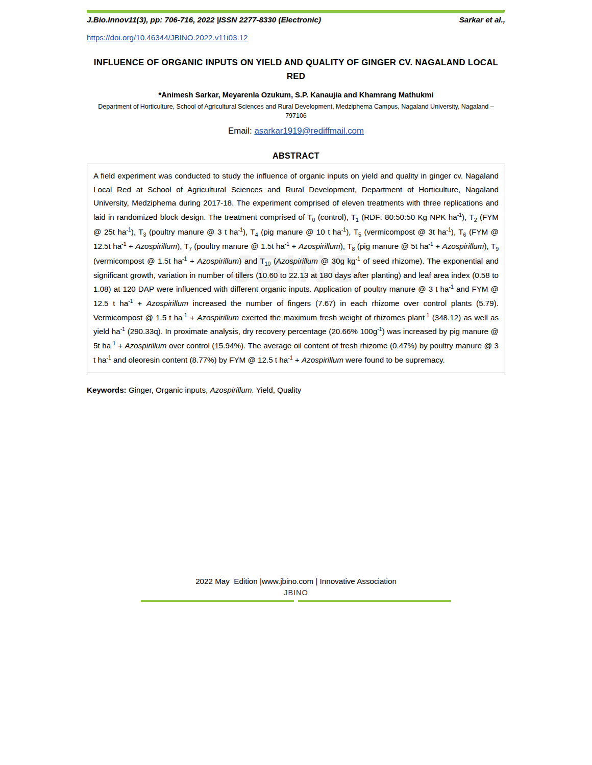J.Bio.Innov11(3), pp: 706-716, 2022 |ISSN 2277-8330 (Electronic) Sarkar et al.,
https://doi.org/10.46344/JBINO.2022.v11i03.12
Influence of Organic Inputs on Yield and Quality of Ginger cv. Nagaland Local Red
*Animesh Sarkar, Meyarenla Ozukum, S.P. Kanaujia and Khamrang Mathukmi
Department of Horticulture, School of Agricultural Sciences and Rural Development, Medziphema Campus, Nagaland University, Nagaland – 797106
Email: asarkar1919@rediffmail.com
ABSTRACT
JBINO
A field experiment was conducted to study the influence of organic inputs on yield and quality in ginger cv. Nagaland Local Red at School of Agricultural Sciences and Rural Development, Department of Horticulture, Nagaland University, Medziphema during 2017-18. The experiment comprised of eleven treatments with three replications and laid in randomized block design. The treatment comprised of T0 (control), T1 (RDF: 80:50:50 Kg NPK ha-1), T2 (FYM @ 25t ha-1), T3 (poultry manure @ 3 t ha-1), T4 (pig manure @ 10 t ha-1), T5 (vermicompost @ 3t ha-1), T6 (FYM @ 12.5t ha-1 + Azospirillum), T7 (poultry manure @ 1.5t ha-1 + Azospirillum), T8 (pig manure @ 5t ha-1 + Azospirillum), T9 (vermicompost @ 1.5t ha-1 + Azospirillum) and T10 (Azospirillum @ 30g kg-1 of seed rhizome). The exponential and significant growth, variation in number of tillers (10.60 to 22.13 at 180 days after planting) and leaf area index (0.58 to 1.08) at 120 DAP were influenced with different organic inputs. Application of poultry manure @ 3 t ha-1 and FYM @ 12.5 t ha-1 + Azospirillum increased the number of fingers (7.67) in each rhizome over control plants (5.79). Vermicompost @ 1.5 t ha-1 + Azospirillum exerted the maximum fresh weight of rhizomes plant-1 (348.12) as well as yield ha-1 (290.33q). In proximate analysis, dry recovery percentage (20.66% 100g-1) was increased by pig manure @ 5t ha-1 + Azospirillum over control (15.94%). The average oil content of fresh rhizome (0.47%) by poultry manure @ 3 t ha-1 and oleoresin content (8.77%) by FYM @ 12.5 t ha-1 + Azospirillum were found to be supremacy.
Keywords: Ginger, Organic inputs, Azospirillum. Yield, Quality
2022 May Edition |www.jbino.com | Innovative Association
JBINO